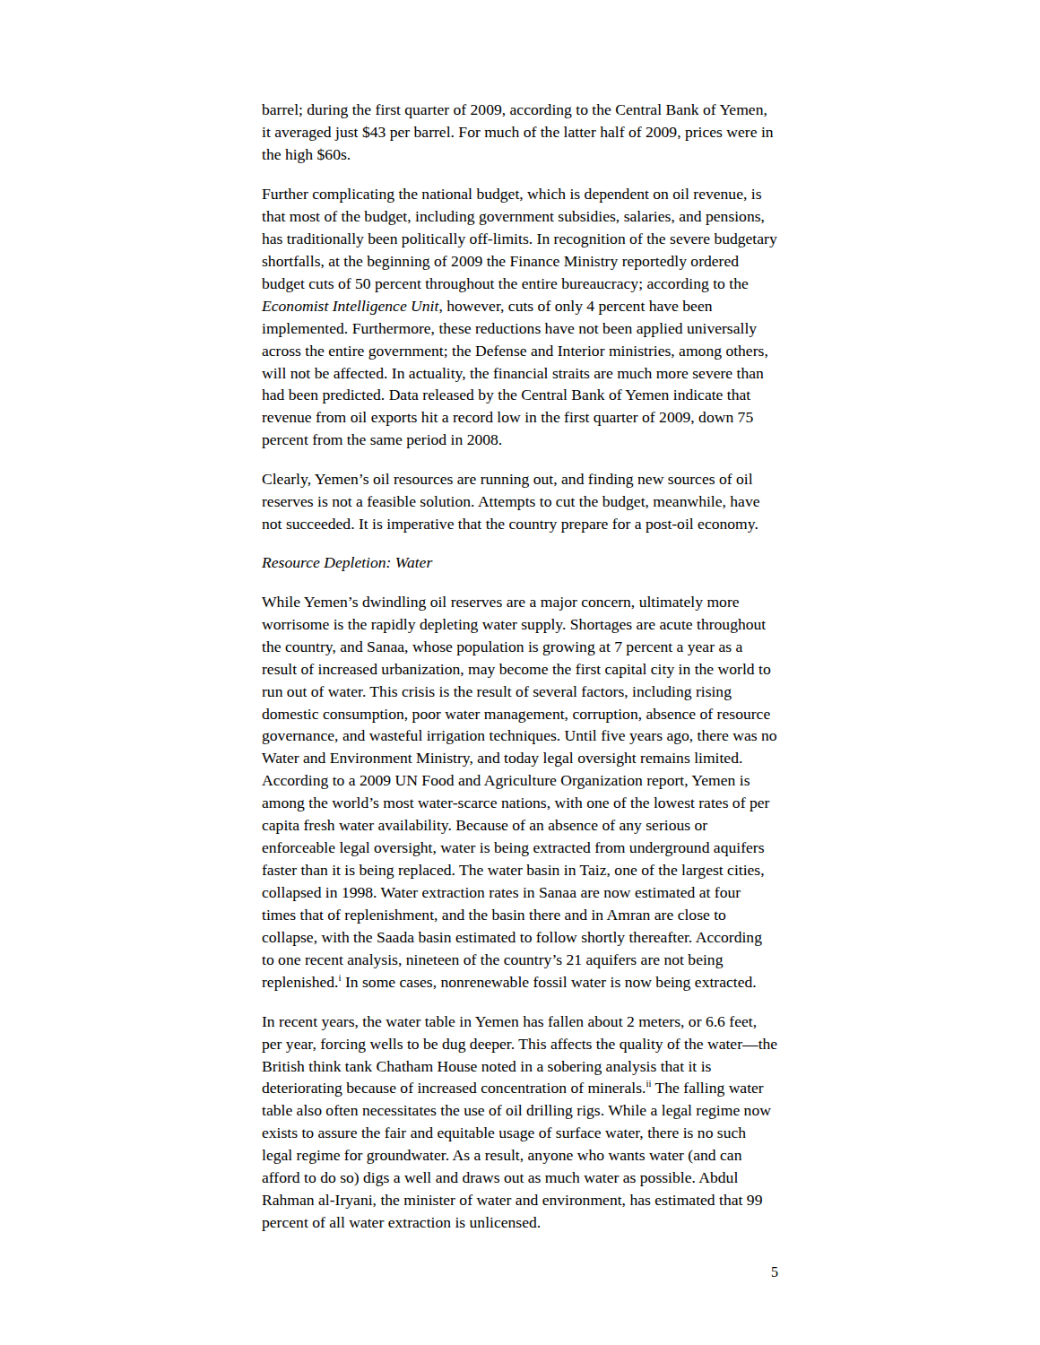barrel; during the first quarter of 2009, according to the Central Bank of Yemen, it averaged just $43 per barrel. For much of the latter half of 2009, prices were in the high $60s.
Further complicating the national budget, which is dependent on oil revenue, is that most of the budget, including government subsidies, salaries, and pensions, has traditionally been politically off-limits. In recognition of the severe budgetary shortfalls, at the beginning of 2009 the Finance Ministry reportedly ordered budget cuts of 50 percent throughout the entire bureaucracy; according to the Economist Intelligence Unit, however, cuts of only 4 percent have been implemented. Furthermore, these reductions have not been applied universally across the entire government; the Defense and Interior ministries, among others, will not be affected. In actuality, the financial straits are much more severe than had been predicted. Data released by the Central Bank of Yemen indicate that revenue from oil exports hit a record low in the first quarter of 2009, down 75 percent from the same period in 2008.
Clearly, Yemen’s oil resources are running out, and finding new sources of oil reserves is not a feasible solution. Attempts to cut the budget, meanwhile, have not succeeded. It is imperative that the country prepare for a post-oil economy.
Resource Depletion: Water
While Yemen’s dwindling oil reserves are a major concern, ultimately more worrisome is the rapidly depleting water supply. Shortages are acute throughout the country, and Sanaa, whose population is growing at 7 percent a year as a result of increased urbanization, may become the first capital city in the world to run out of water. This crisis is the result of several factors, including rising domestic consumption, poor water management, corruption, absence of resource governance, and wasteful irrigation techniques. Until five years ago, there was no Water and Environment Ministry, and today legal oversight remains limited. According to a 2009 UN Food and Agriculture Organization report, Yemen is among the world’s most water-scarce nations, with one of the lowest rates of per capita fresh water availability. Because of an absence of any serious or enforceable legal oversight, water is being extracted from underground aquifers faster than it is being replaced. The water basin in Taiz, one of the largest cities, collapsed in 1998. Water extraction rates in Sanaa are now estimated at four times that of replenishment, and the basin there and in Amran are close to collapse, with the Saada basin estimated to follow shortly thereafter. According to one recent analysis, nineteen of the country’s 21 aquifers are not being replenished.i In some cases, nonrenewable fossil water is now being extracted.
In recent years, the water table in Yemen has fallen about 2 meters, or 6.6 feet, per year, forcing wells to be dug deeper. This affects the quality of the water—the British think tank Chatham House noted in a sobering analysis that it is deteriorating because of increased concentration of minerals.ii The falling water table also often necessitates the use of oil drilling rigs. While a legal regime now exists to assure the fair and equitable usage of surface water, there is no such legal regime for groundwater. As a result, anyone who wants water (and can afford to do so) digs a well and draws out as much water as possible. Abdul Rahman al-Iryani, the minister of water and environment, has estimated that 99 percent of all water extraction is unlicensed.
5